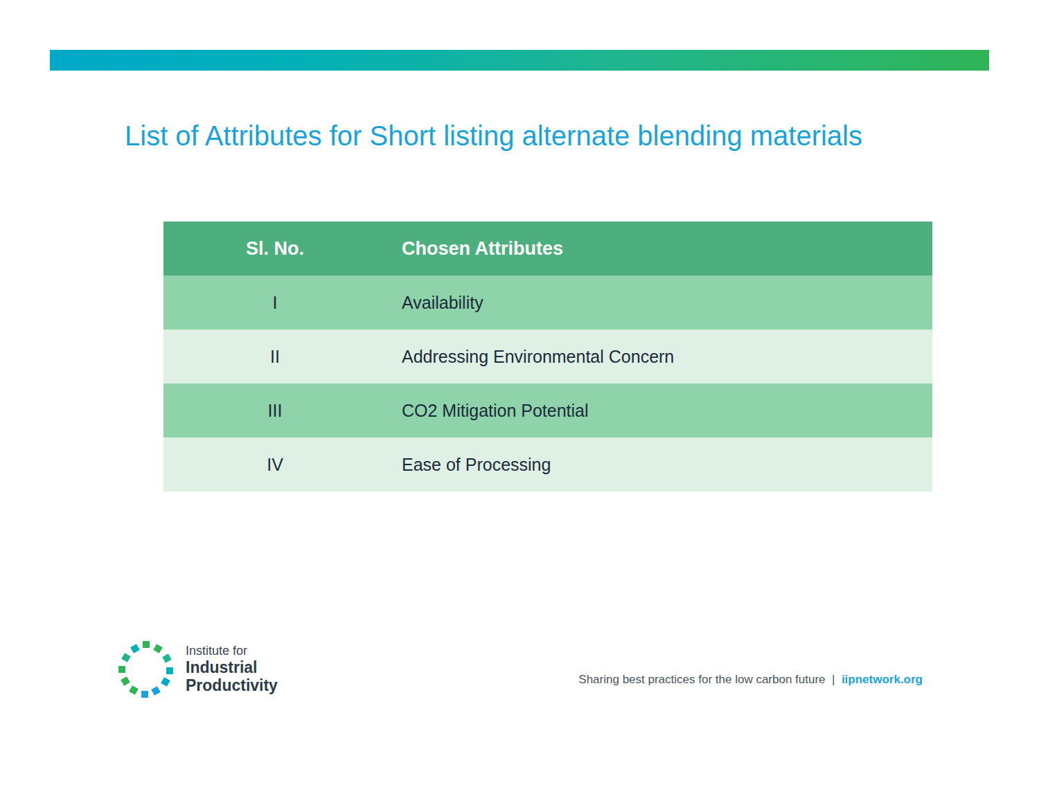List of Attributes for Short listing alternate blending materials
| Sl. No. | Chosen Attributes |
| --- | --- |
| I | Availability |
| II | Addressing Environmental Concern |
| III | CO2 Mitigation Potential |
| IV | Ease of Processing |
Institute for
Industrial
Productivity
Sharing best practices for the low carbon future | iipnetwork.org